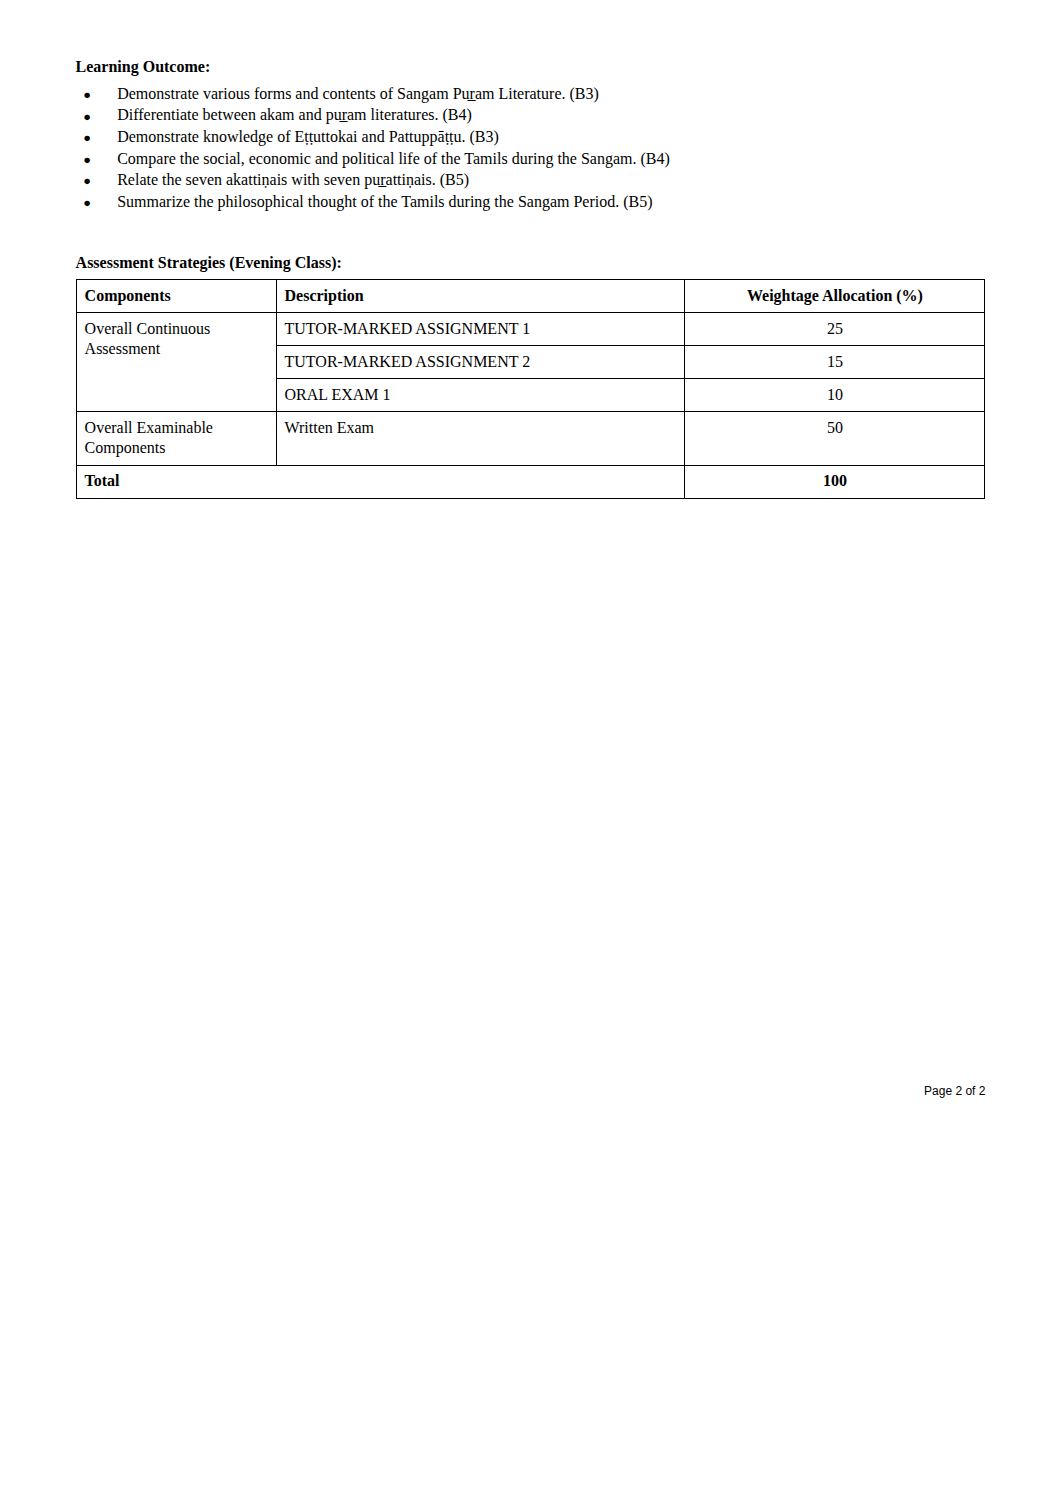Learning Outcome:
Demonstrate various forms and contents of Sangam Pur̲am Literature. (B3)
Differentiate between akam and pur̲am literatures. (B4)
Demonstrate knowledge of Eṭṭuttokai and Pattuppāṭṭu. (B3)
Compare the social, economic and political life of the Tamils during the Sangam. (B4)
Relate the seven akattiṇais with seven pur̲attiṇais. (B5)
Summarize the philosophical thought of the Tamils during the Sangam Period. (B5)
Assessment Strategies (Evening Class):
| Components | Description | Weightage Allocation (%) |
| --- | --- | --- |
| Overall Continuous Assessment | TUTOR-MARKED ASSIGNMENT 1 | 25 |
| TUTOR-MARKED ASSIGNMENT 2 | 15 |
| ORAL EXAM 1 | 10 |
| Overall Examinable Components | Written Exam | 50 |
| Total | 100 |
Page 2 of 2